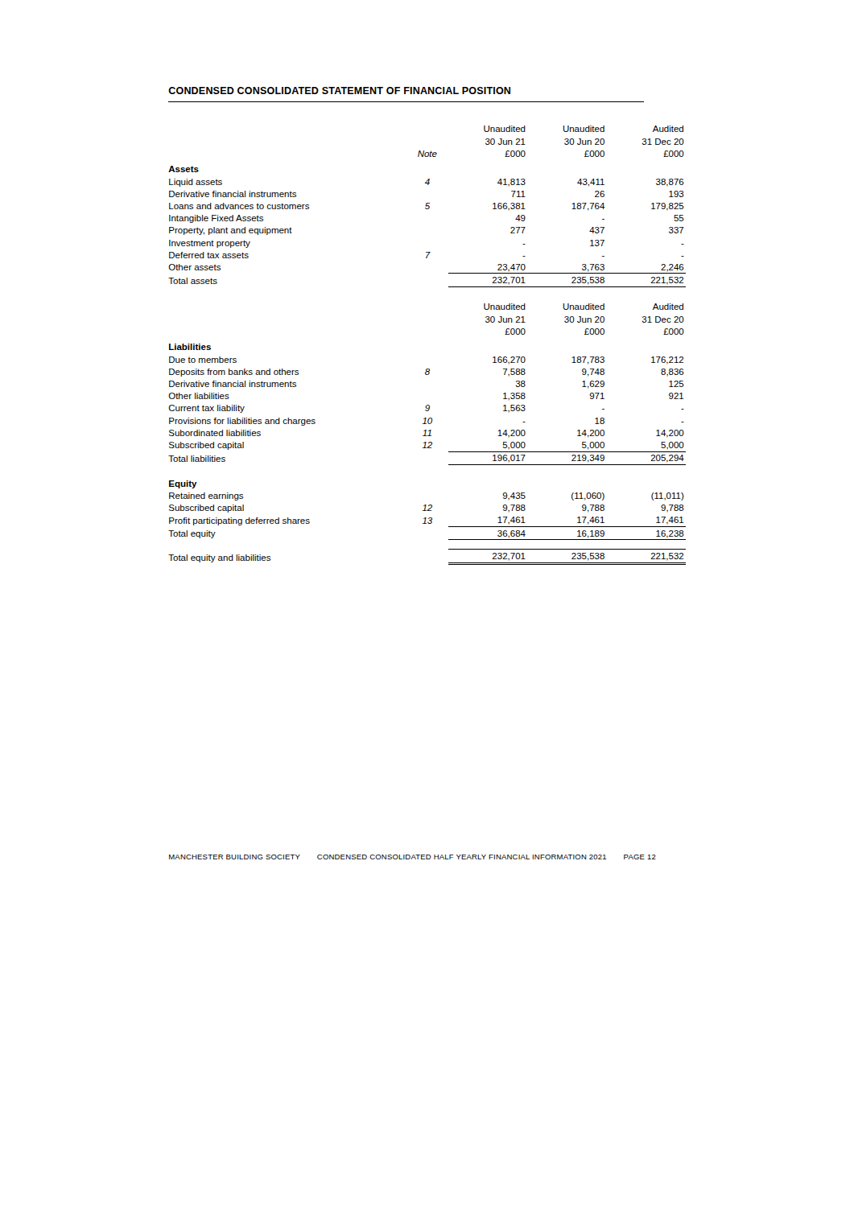CONDENSED CONSOLIDATED STATEMENT OF FINANCIAL POSITION
| | | Unaudited | Unaudited | Audited |
| | | 30 Jun 21 | 30 Jun 20 | 31 Dec 20 |
| | Note | £000 | £000 | £000 |
| Assets | | | | |
| Liquid assets | 4 | 41,813 | 43,411 | 38,876 |
| Derivative financial instruments | | 711 | 26 | 193 |
| Loans and advances to customers | 5 | 166,381 | 187,764 | 179,825 |
| Intangible Fixed Assets | | 49 | - | 55 |
| Property, plant and equipment | | 277 | 437 | 337 |
| Investment property | | - | 137 | - |
| Deferred tax assets | 7 | - | - | - |
| Other assets | | 23,470 | 3,763 | 2,246 |
| Total assets | | 232,701 | 235,538 | 221,532 |
| | | Unaudited | Unaudited | Audited |
| | | 30 Jun 21 | 30 Jun 20 | 31 Dec 20 |
| | | £000 | £000 | £000 |
| Liabilities | | | | |
| Due to members | | 166,270 | 187,783 | 176,212 |
| Deposits from banks and others | 8 | 7,588 | 9,748 | 8,836 |
| Derivative financial instruments | | 38 | 1,629 | 125 |
| Other liabilities | | 1,358 | 971 | 921 |
| Current tax liability | 9 | 1,563 | - | - |
| Provisions for liabilities and charges | 10 | - | 18 | - |
| Subordinated liabilities | 11 | 14,200 | 14,200 | 14,200 |
| Subscribed capital | 12 | 5,000 | 5,000 | 5,000 |
| Total liabilities | | 196,017 | 219,349 | 205,294 |
| Equity | | | | |
| Retained earnings | | 9,435 | (11,060) | (11,011) |
| Subscribed capital | 12 | 9,788 | 9,788 | 9,788 |
| Profit participating deferred shares | 13 | 17,461 | 17,461 | 17,461 |
| Total equity | | 36,684 | 16,189 | 16,238 |
| Total equity and liabilities | | 232,701 | 235,538 | 221,532 |
MANCHESTER BUILDING SOCIETY CONDENSED CONSOLIDATED HALF YEARLY FINANCIAL INFORMATION 2021 PAGE 12